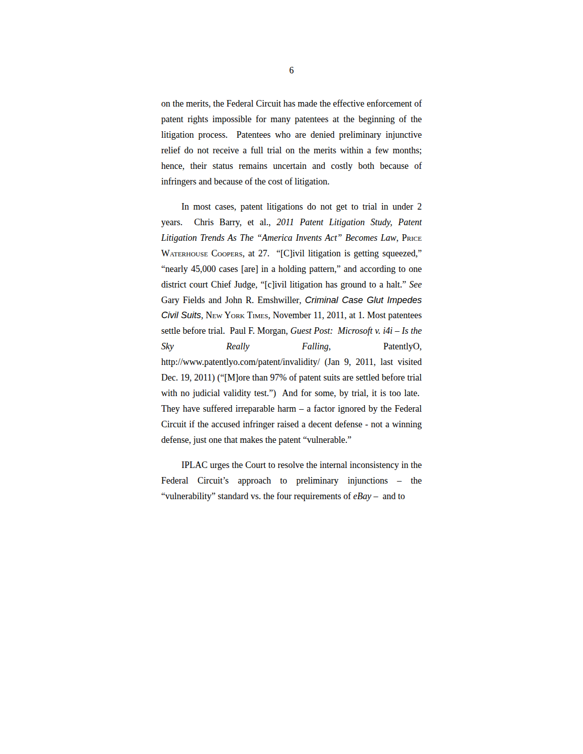6
on the merits, the Federal Circuit has made the effective enforcement of patent rights impossible for many patentees at the beginning of the litigation process. Patentees who are denied preliminary injunctive relief do not receive a full trial on the merits within a few months; hence, their status remains uncertain and costly both because of infringers and because of the cost of litigation.
In most cases, patent litigations do not get to trial in under 2 years. Chris Barry, et al., 2011 Patent Litigation Study, Patent Litigation Trends As The “America Invents Act” Becomes Law, Price Waterhouse Coopers, at 27. “[C]ivil litigation is getting squeezed,” “nearly 45,000 cases [are] in a holding pattern,” and according to one district court Chief Judge, “[c]ivil litigation has ground to a halt.” See Gary Fields and John R. Emshwiller, Criminal Case Glut Impedes Civil Suits, New York Times, November 11, 2011, at 1. Most patentees settle before trial. Paul F. Morgan, Guest Post: Microsoft v. i4i – Is the Sky Really Falling, PatentlyO, http://www.patentlyo.com/patent/invalidity/ (Jan 9, 2011, last visited Dec. 19, 2011) (“[M]ore than 97% of patent suits are settled before trial with no judicial validity test.”) And for some, by trial, it is too late. They have suffered irreparable harm – a factor ignored by the Federal Circuit if the accused infringer raised a decent defense - not a winning defense, just one that makes the patent “vulnerable.”
IPLAC urges the Court to resolve the internal inconsistency in the Federal Circuit’s approach to preliminary injunctions – the “vulnerability” standard vs. the four requirements of eBay – and to